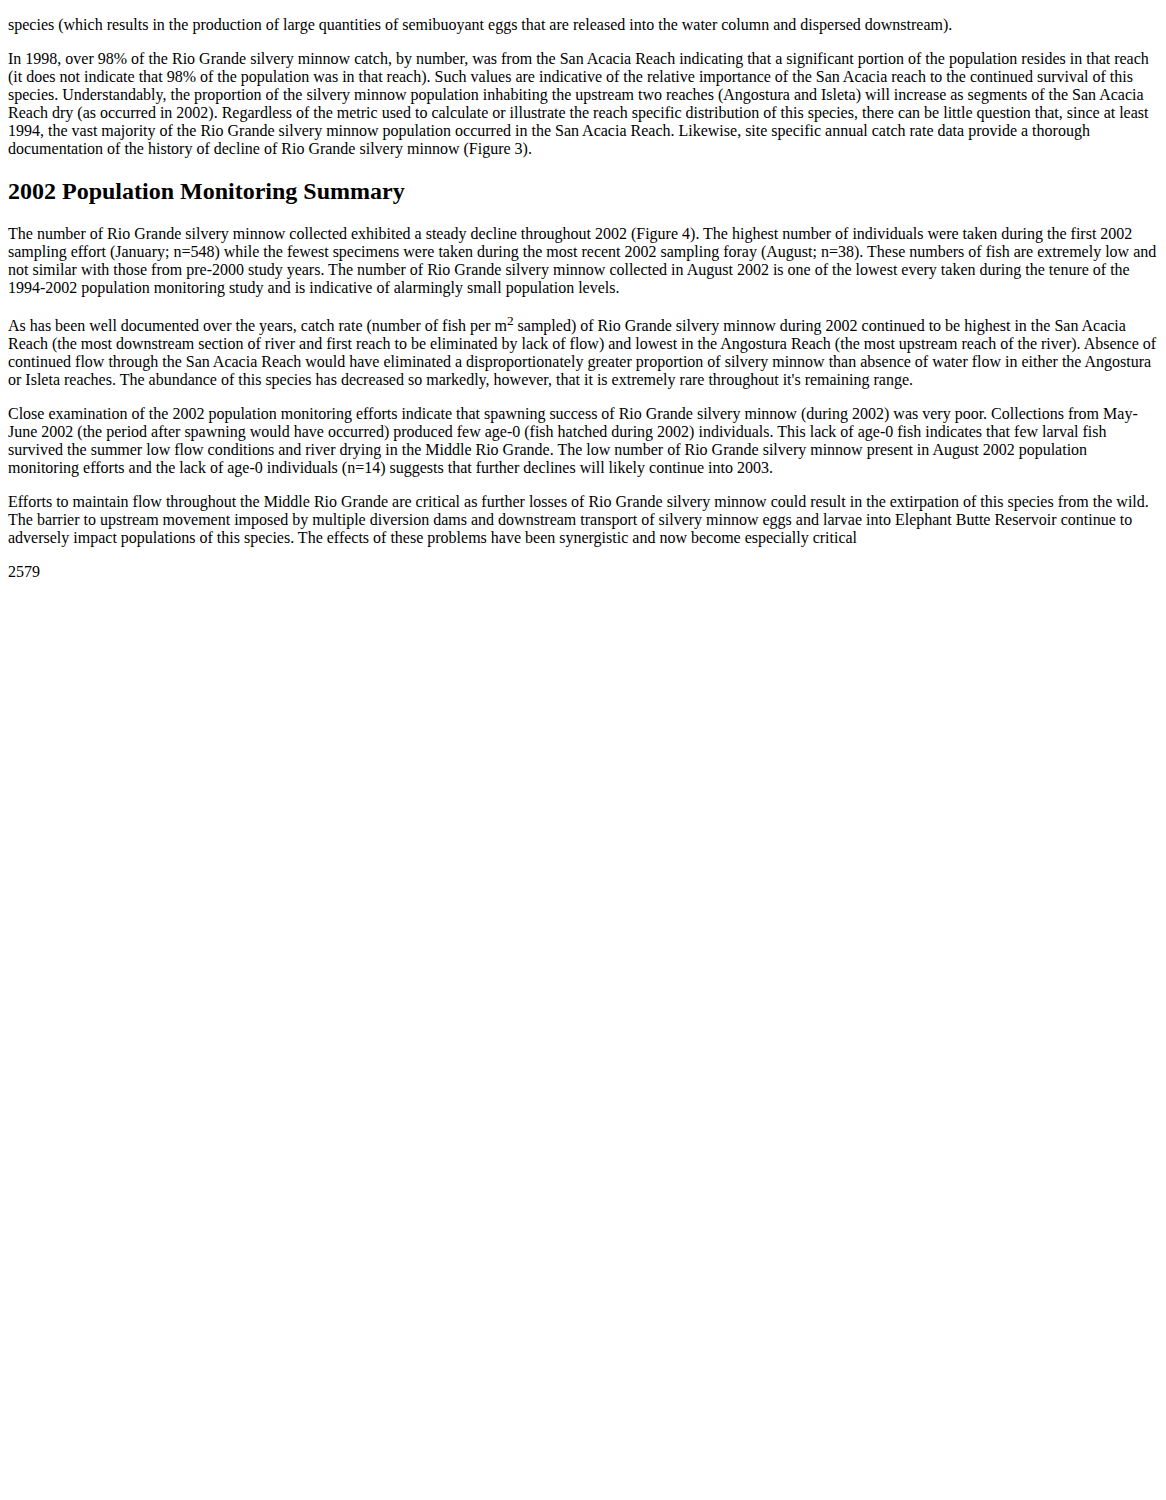species (which results in the production of large quantities of semibuoyant eggs that are released into the water column and dispersed downstream).
In 1998, over 98% of the Rio Grande silvery minnow catch, by number, was from the San Acacia Reach indicating that a significant portion of the population resides in that reach (it does not indicate that 98% of the population was in that reach). Such values are indicative of the relative importance of the San Acacia reach to the continued survival of this species. Understandably, the proportion of the silvery minnow population inhabiting the upstream two reaches (Angostura and Isleta) will increase as segments of the San Acacia Reach dry (as occurred in 2002). Regardless of the metric used to calculate or illustrate the reach specific distribution of this species, there can be little question that, since at least 1994, the vast majority of the Rio Grande silvery minnow population occurred in the San Acacia Reach. Likewise, site specific annual catch rate data provide a thorough documentation of the history of decline of Rio Grande silvery minnow (Figure 3).
2002 Population Monitoring Summary
The number of Rio Grande silvery minnow collected exhibited a steady decline throughout 2002 (Figure 4). The highest number of individuals were taken during the first 2002 sampling effort (January; n=548) while the fewest specimens were taken during the most recent 2002 sampling foray (August; n=38). These numbers of fish are extremely low and not similar with those from pre-2000 study years. The number of Rio Grande silvery minnow collected in August 2002 is one of the lowest every taken during the tenure of the 1994-2002 population monitoring study and is indicative of alarmingly small population levels.
As has been well documented over the years, catch rate (number of fish per m2 sampled) of Rio Grande silvery minnow during 2002 continued to be highest in the San Acacia Reach (the most downstream section of river and first reach to be eliminated by lack of flow) and lowest in the Angostura Reach (the most upstream reach of the river). Absence of continued flow through the San Acacia Reach would have eliminated a disproportionately greater proportion of silvery minnow than absence of water flow in either the Angostura or Isleta reaches. The abundance of this species has decreased so markedly, however, that it is extremely rare throughout it's remaining range.
Close examination of the 2002 population monitoring efforts indicate that spawning success of Rio Grande silvery minnow (during 2002) was very poor. Collections from May-June 2002 (the period after spawning would have occurred) produced few age-0 (fish hatched during 2002) individuals. This lack of age-0 fish indicates that few larval fish survived the summer low flow conditions and river drying in the Middle Rio Grande. The low number of Rio Grande silvery minnow present in August 2002 population monitoring efforts and the lack of age-0 individuals (n=14) suggests that further declines will likely continue into 2003.
Efforts to maintain flow throughout the Middle Rio Grande are critical as further losses of Rio Grande silvery minnow could result in the extirpation of this species from the wild. The barrier to upstream movement imposed by multiple diversion dams and downstream transport of silvery minnow eggs and larvae into Elephant Butte Reservoir continue to adversely impact populations of this species. The effects of these problems have been synergistic and now become especially critical
2579